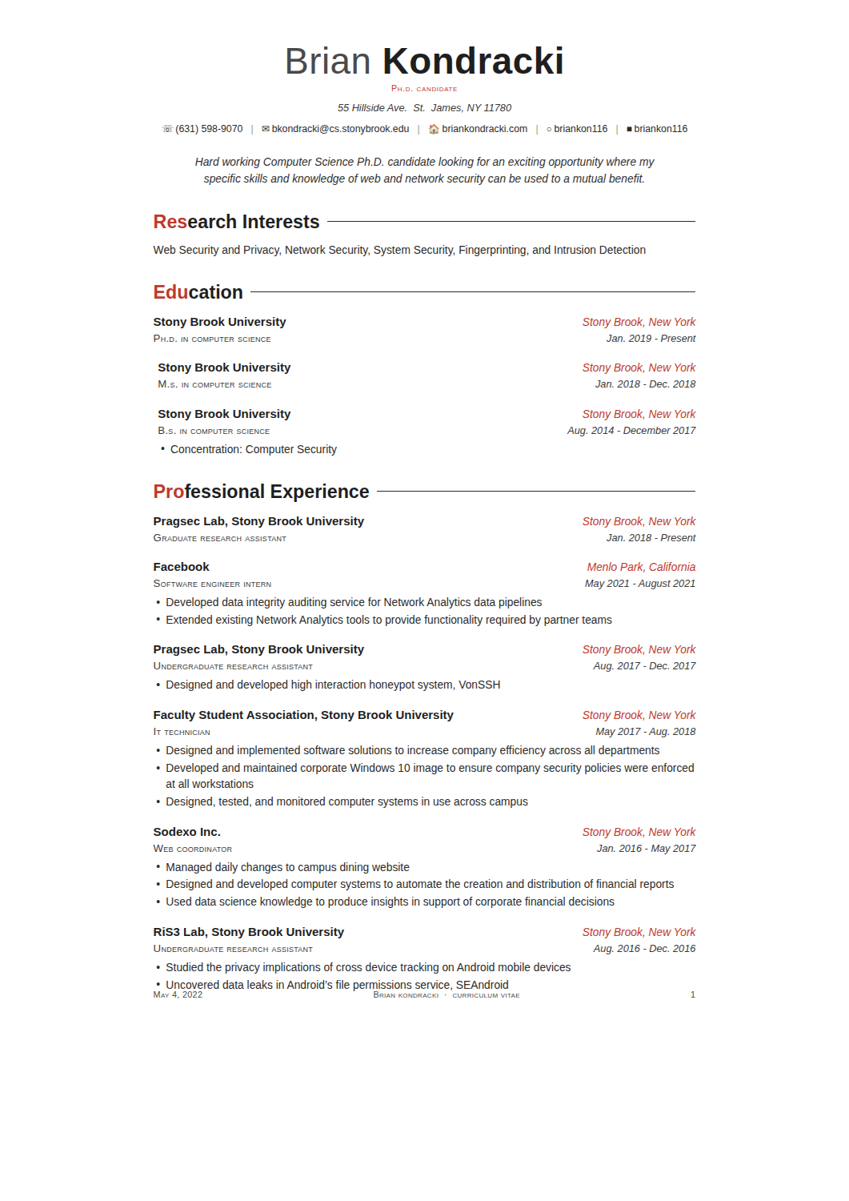Brian Kondracki
Ph.D. Candidate
55 Hillside Ave. St. James, NY 11780
☏(631) 598-9070 | ✉bkondracki@cs.stonybrook.edu | 🏠briankondracki.com | ○briankon116 | ■briankon116
Hard working Computer Science Ph.D. candidate looking for an exciting opportunity where my specific skills and knowledge of web and network security can be used to a mutual benefit.
Research Interests
Web Security and Privacy, Network Security, System Security, Fingerprinting, and Intrusion Detection
Education
Stony Brook University Stony Brook, New York
Ph.D. in Computer Science Jan. 2019 - Present
Stony Brook University Stony Brook, New York
M.S. in Computer Science Jan. 2018 - Dec. 2018
Stony Brook University Stony Brook, New York
B.S. in Computer Science Aug. 2014 - December 2017
Concentration: Computer Security
Professional Experience
Pragsec Lab, Stony Brook University Stony Brook, New York
Graduate Research Assistant Jan. 2018 - Present
Facebook Menlo Park, California
Software Engineer Intern May 2021 - August 2021
Developed data integrity auditing service for Network Analytics data pipelines
Extended existing Network Analytics tools to provide functionality required by partner teams
Pragsec Lab, Stony Brook University Stony Brook, New York
Undergraduate Research Assistant Aug. 2017 - Dec. 2017
Designed and developed high interaction honeypot system, VonSSH
Faculty Student Association, Stony Brook University Stony Brook, New York
IT Technician May 2017 - Aug. 2018
Designed and implemented software solutions to increase company efficiency across all departments
Developed and maintained corporate Windows 10 image to ensure company security policies were enforced at all workstations
Designed, tested, and monitored computer systems in use across campus
Sodexo Inc. Stony Brook, New York
Web Coordinator Jan. 2016 - May 2017
Managed daily changes to campus dining website
Designed and developed computer systems to automate the creation and distribution of financial reports
Used data science knowledge to produce insights in support of corporate financial decisions
RiS3 Lab, Stony Brook University Stony Brook, New York
Undergraduate Research Assistant Aug. 2016 - Dec. 2016
Studied the privacy implications of cross device tracking on Android mobile devices
Uncovered data leaks in Android’s file permissions service, SEAndroid
May 4, 2022 Brian Kondracki · Curriculum Vitae 1